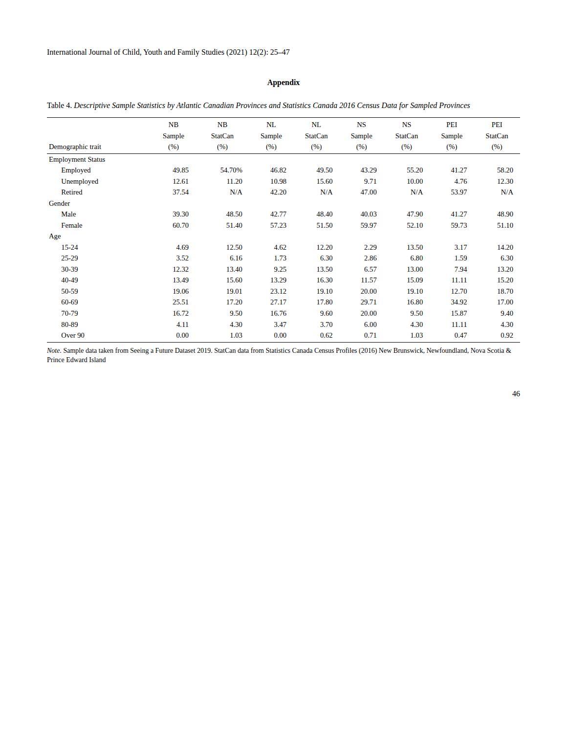International Journal of Child, Youth and Family Studies (2021) 12(2): 25–47
Appendix
Table 4. Descriptive Sample Statistics by Atlantic Canadian Provinces and Statistics Canada 2016 Census Data for Sampled Provinces
| | NB | NB | NL | NL | NS | NS | PEI | PEI |
| --- | --- | --- | --- | --- | --- | --- | --- | --- |
| | Sample | StatCan | Sample | StatCan | Sample | StatCan | Sample | StatCan |
| Demographic trait | (%) | (%) | (%) | (%) | (%) | (%) | (%) | (%) |
| Employment Status | | | | | | | | |
| Employed | 49.85 | 54.70% | 46.82 | 49.50 | 43.29 | 55.20 | 41.27 | 58.20 |
| Unemployed | 12.61 | 11.20 | 10.98 | 15.60 | 9.71 | 10.00 | 4.76 | 12.30 |
| Retired | 37.54 | N/A | 42.20 | N/A | 47.00 | N/A | 53.97 | N/A |
| Gender | | | | | | | | |
| Male | 39.30 | 48.50 | 42.77 | 48.40 | 40.03 | 47.90 | 41.27 | 48.90 |
| Female | 60.70 | 51.40 | 57.23 | 51.50 | 59.97 | 52.10 | 59.73 | 51.10 |
| Age | | | | | | | | |
| 15-24 | 4.69 | 12.50 | 4.62 | 12.20 | 2.29 | 13.50 | 3.17 | 14.20 |
| 25-29 | 3.52 | 6.16 | 1.73 | 6.30 | 2.86 | 6.80 | 1.59 | 6.30 |
| 30-39 | 12.32 | 13.40 | 9.25 | 13.50 | 6.57 | 13.00 | 7.94 | 13.20 |
| 40-49 | 13.49 | 15.60 | 13.29 | 16.30 | 11.57 | 15.09 | 11.11 | 15.20 |
| 50-59 | 19.06 | 19.01 | 23.12 | 19.10 | 20.00 | 19.10 | 12.70 | 18.70 |
| 60-69 | 25.51 | 17.20 | 27.17 | 17.80 | 29.71 | 16.80 | 34.92 | 17.00 |
| 70-79 | 16.72 | 9.50 | 16.76 | 9.60 | 20.00 | 9.50 | 15.87 | 9.40 |
| 80-89 | 4.11 | 4.30 | 3.47 | 3.70 | 6.00 | 4.30 | 11.11 | 4.30 |
| Over 90 | 0.00 | 1.03 | 0.00 | 0.62 | 0.71 | 1.03 | 0.47 | 0.92 |
Note. Sample data taken from Seeing a Future Dataset 2019. StatCan data from Statistics Canada Census Profiles (2016) New Brunswick, Newfoundland, Nova Scotia & Prince Edward Island
46